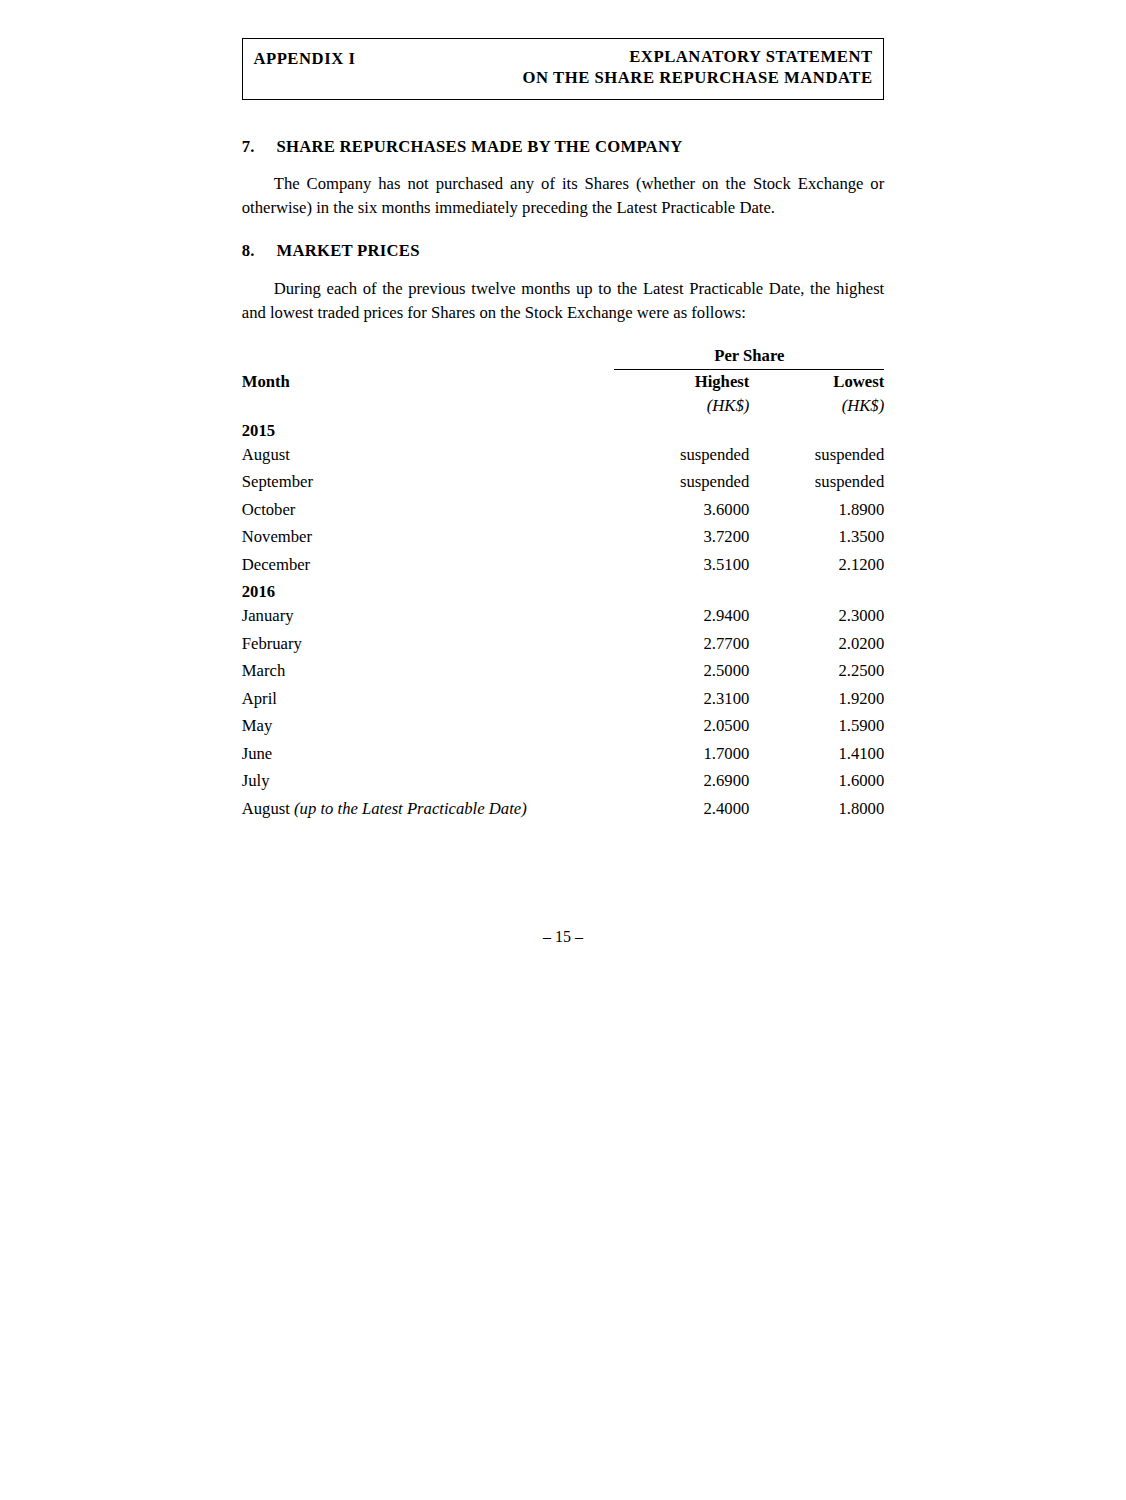Appendix I
Explanatory Statement
on the Share Repurchase Mandate
7. SHARE REPURCHASES MADE BY THE COMPANY
The Company has not purchased any of its Shares (whether on the Stock Exchange or otherwise) in the six months immediately preceding the Latest Practicable Date.
8. MARKET PRICES
During each of the previous twelve months up to the Latest Practicable Date, the highest and lowest traded prices for Shares on the Stock Exchange were as follows:
| | Per Share |
| --- | --- |
| Month | Highest | Lowest |
| | (HK$) | (HK$) |
| 2015 | | |
| August | suspended | suspended |
| September | suspended | suspended |
| October | 3.6000 | 1.8900 |
| November | 3.7200 | 1.3500 |
| December | 3.5100 | 2.1200 |
| 2016 | | |
| January | 2.9400 | 2.3000 |
| February | 2.7700 | 2.0200 |
| March | 2.5000 | 2.2500 |
| April | 2.3100 | 1.9200 |
| May | 2.0500 | 1.5900 |
| June | 1.7000 | 1.4100 |
| July | 2.6900 | 1.6000 |
| August (up to the Latest Practicable Date) | 2.4000 | 1.8000 |
– 15 –